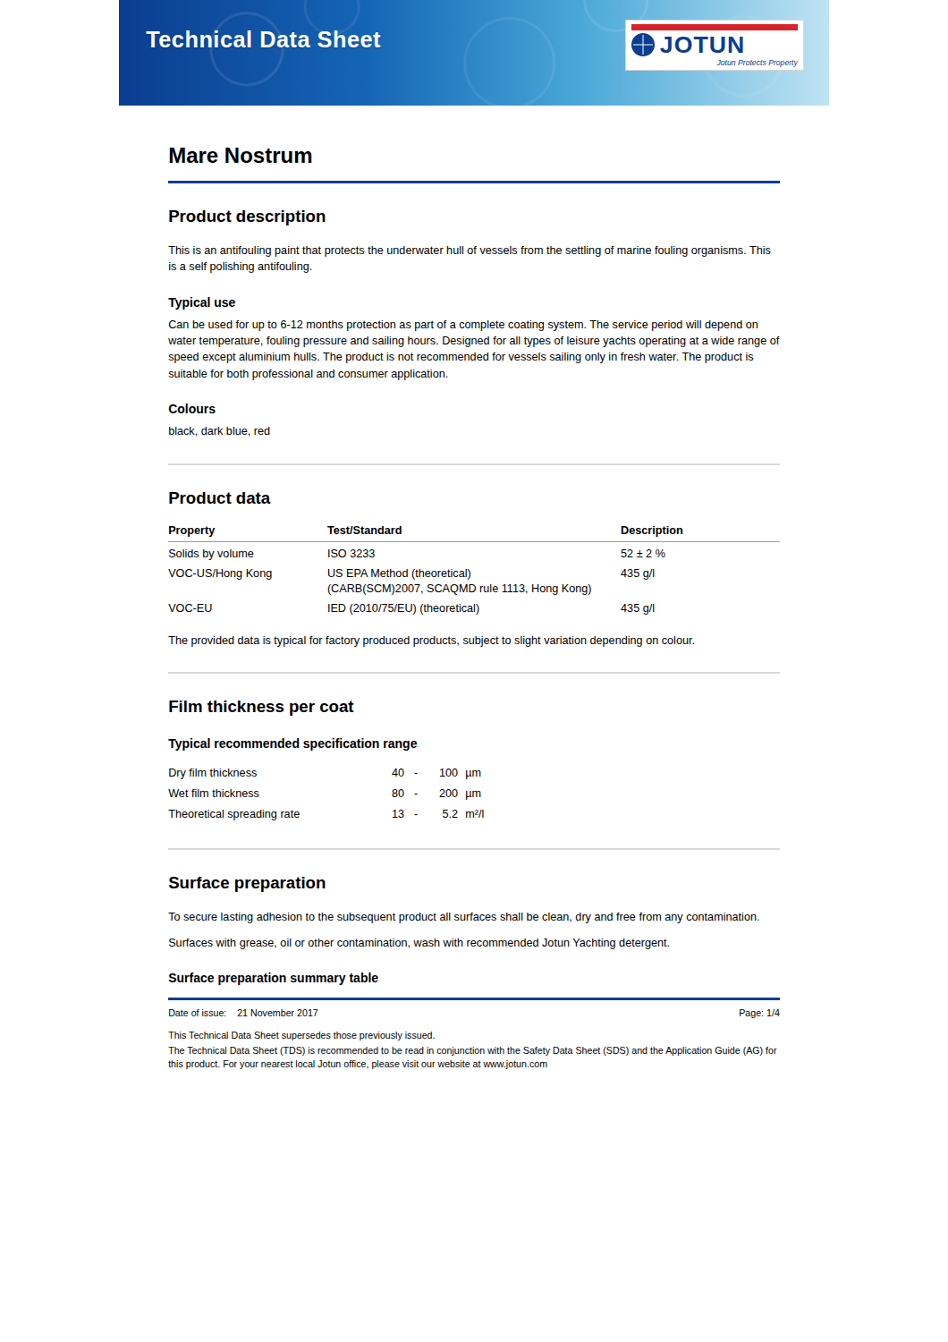Technical Data Sheet
JOTUN
Jotun Protects Property
Mare Nostrum
Product description
This is an antifouling paint that protects the underwater hull of vessels from the settling of marine fouling organisms. This is a self polishing antifouling.
Typical use
Can be used for up to 6-12 months protection as part of a complete coating system. The service period will depend on water temperature, fouling pressure and sailing hours. Designed for all types of leisure yachts operating at a wide range of speed except aluminium hulls. The product is not recommended for vessels sailing only in fresh water. The product is suitable for both professional and consumer application.
Colours
black, dark blue, red
Product data
| Property | Test/Standard | Description |
| --- | --- | --- |
| Solids by volume | ISO 3233 | 52 ± 2 % |
| VOC-US/Hong Kong | US EPA Method (theoretical) (CARB(SCM)2007, SCAQMD rule 1113, Hong Kong) | 435 g/l |
| VOC-EU | IED (2010/75/EU) (theoretical) | 435 g/l |
The provided data is typical for factory produced products, subject to slight variation depending on colour.
Film thickness per coat
Typical recommended specification range
| Dry film thickness | 40 | - | 100 | µm |
| Wet film thickness | 80 | - | 200 | µm |
| Theoretical spreading rate | 13 | - | 5.2 | m²/l |
Surface preparation
To secure lasting adhesion to the subsequent product all surfaces shall be clean, dry and free from any contamination.
Surfaces with grease, oil or other contamination, wash with recommended Jotun Yachting detergent.
Surface preparation summary table
Date of issue: 21 November 2017
Page: 1/4
This Technical Data Sheet supersedes those previously issued.
The Technical Data Sheet (TDS) is recommended to be read in conjunction with the Safety Data Sheet (SDS) and the Application Guide (AG) for this product. For your nearest local Jotun office, please visit our website at www.jotun.com